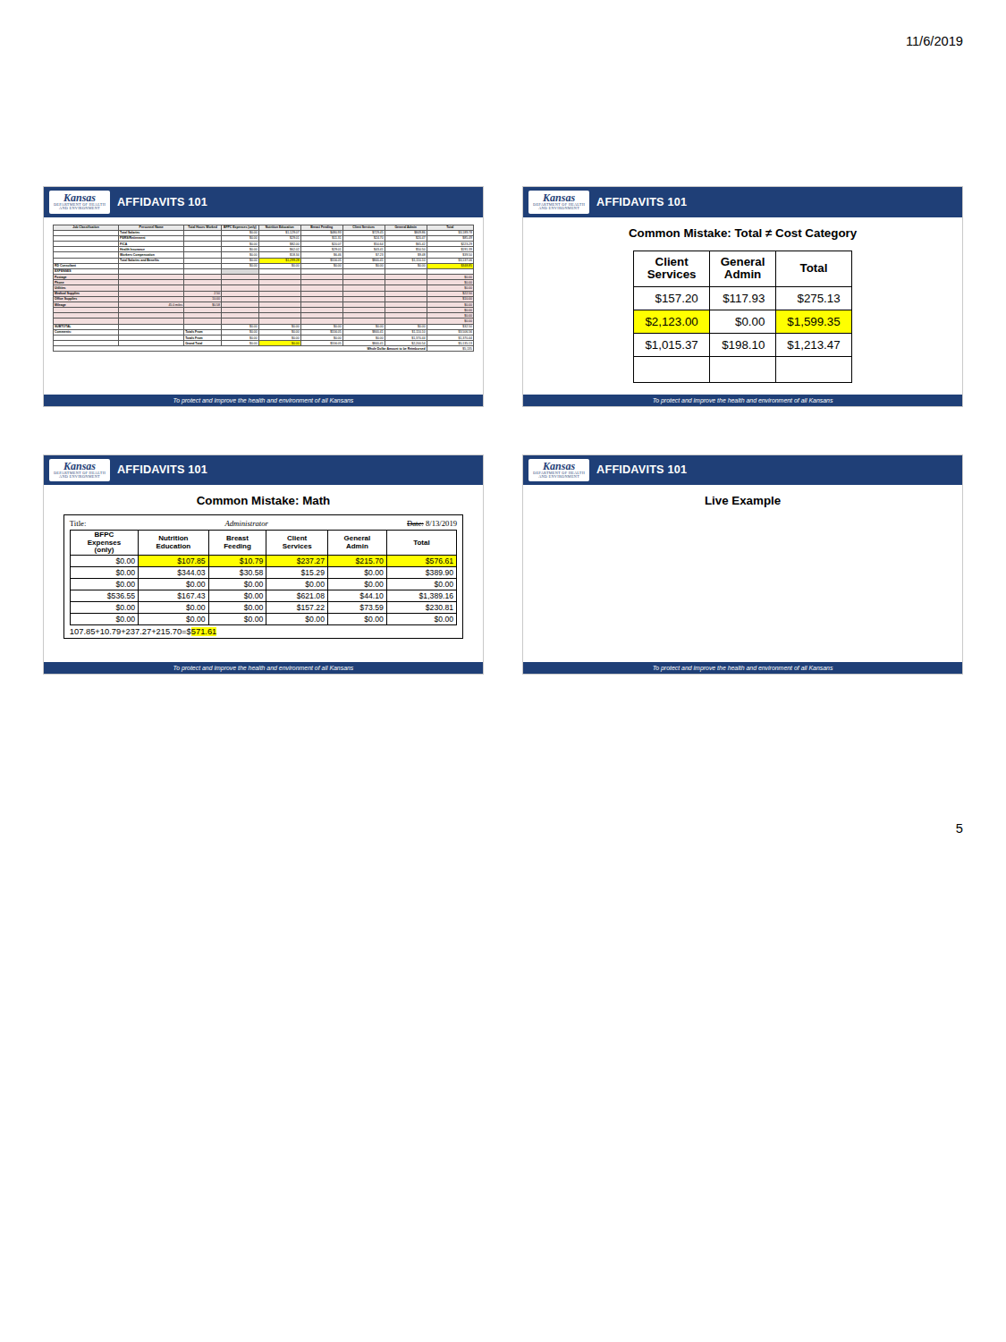11/6/2019
KansasDEPARTMENT OF HEALTH
AND ENVIRONMENT
AFFIDAVITS 101
| Job Classification | Personnel Name | Total Hours Worked | BFPC Expenses (only) | Nutrition Education | Breast Feeding | Client Services | General Admin | Total |
| --- | --- | --- | --- | --- | --- | --- | --- | --- |
| | Total Salaries | | $0.00 | $1,129.07 | $480.93 | $729.45 | $849.86 | $3,189.78 |
| | PERS/Retirement | | $0.00 | $29.01 | $11.31 | $24.70 | $20.47 | $85.49 |
| | FICA | | $0.00 | $82.00 | $20.07 | $50.64 | $65.42 | $223.29 |
| | Health Insurance | | $0.00 | $62.02 | $29.01 | $43.41 | $50.50 | $191.39 |
| | Workers Compensation | | $0.00 | $18.34 | $6.46 | $7.23 | $9.48 | $39.50 |
| | Total Salaries and Benefits | | $0.00 | $1,299.28 | $556.05 | $840.41 | $1,110.10 | $3,137.06 |
| RD Consultant | | | $0.00 | $0.00 | $0.00 | $0.00 | $0.00 | $348.85 |
| EXPENSES | | | | | | | | |
| Postage | | | | | | | | $0.00 |
| Phone | | | | | | | | $0.00 |
| Utilities | | | | | | | | $0.00 |
| Medical Supplies | | 2.50 | | | | | | $22.50 |
| Office Supplies | | 10.00 | | | | | | $10.00 |
| Mileage | 45.0 miles | $0.58 | | | | | | $0.00 |
| | | | | | | | | $0.00 |
| | | | | | | | | $0.00 |
| | | | | | | | | $0.00 |
| SUBTOTAL | | | $0.00 | $0.00 | $0.00 | $0.00 | $0.00 | $32.50 |
| Comments: | | Totals From | $0.00 | $0.00 | $556.05 | $840.41 | $1,110.10 | $3,506.56 |
| | | Totals From | $0.00 | $0.00 | $0.00 | $0.00 | $1,370.44 | $1,370.44 |
| | | Grand Total | $0.00 | $0.00 | $556.05 | $840.41 | $2,200.54 | $5,135.13 |
| Whole Dollar Amount to be Reimbursed | $5,135 |
To protect and improve the health and environment of all Kansans
KansasDEPARTMENT OF HEALTH
AND ENVIRONMENT
AFFIDAVITS 101
Common Mistake: Total ≠ Cost Category
| Client Services | General Admin | Total |
| --- | --- | --- |
| $157.20 | $117.93 | $275.13 |
| $2,123.00 | $0.00 | $1,599.35 |
| $1,015.37 | $198.10 | $1,213.47 |
To protect and improve the health and environment of all Kansans
KansasDEPARTMENT OF HEALTH
AND ENVIRONMENT
AFFIDAVITS 101
Common Mistake: Math
Title: Administrator Date: 8/13/2019
| BFPC Expenses (only) | Nutrition Education | Breast Feeding | Client Services | General Admin | Total |
| --- | --- | --- | --- | --- | --- |
| $0.00 | $107.85 | $10.79 | $237.27 | $215.70 | $576.61 |
| $0.00 | $344.03 | $30.58 | $15.29 | $0.00 | $389.90 |
| $0.00 | $0.00 | $0.00 | $0.00 | $0.00 | $0.00 |
| $536.55 | $167.43 | $0.00 | $621.08 | $44.10 | $1,389.16 |
| $0.00 | $0.00 | $0.00 | $157.22 | $73.59 | $230.81 |
| $0.00 | $0.00 | $0.00 | $0.00 | $0.00 | $0.00 |
107.85+10.79+237.27+215.70=$571.61
To protect and improve the health and environment of all Kansans
KansasDEPARTMENT OF HEALTH
AND ENVIRONMENT
AFFIDAVITS 101
Live Example
To protect and improve the health and environment of all Kansans
5